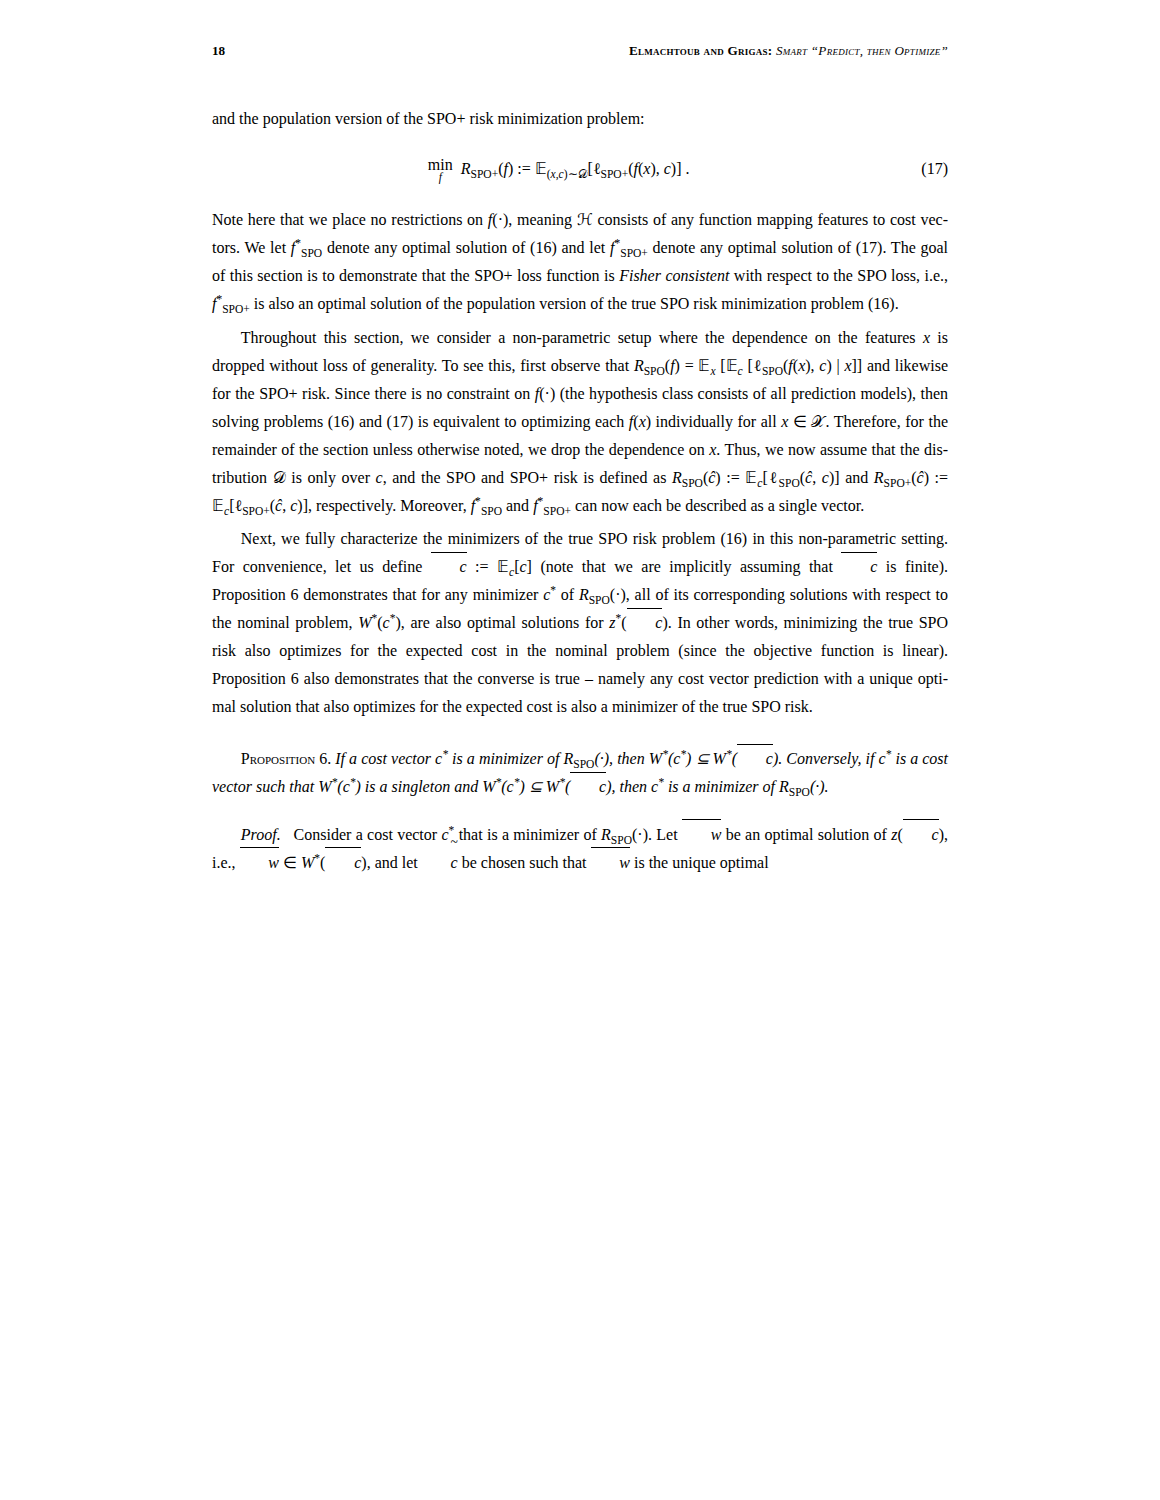18 Elmachtoub and Grigas: Smart “Predict, then Optimize”
and the population version of the SPO+ risk minimization problem:
min f RSPO+(f) := 𝔼(x,c)∼𝒟[ℓSPO+(f(x), c)] .
(17)
Note here that we place no restrictions on f(·), meaning ℋ consists of any function mapping features to cost vectors. We let f*SPO denote any optimal solution of (16) and let f*SPO+ denote any optimal solution of (17). The goal of this section is to demonstrate that the SPO+ loss function is Fisher consistent with respect to the SPO loss, i.e., f*SPO+ is also an optimal solution of the population version of the true SPO risk minimization problem (16).
Throughout this section, we consider a non-parametric setup where the dependence on the features x is dropped without loss of generality. To see this, first observe that RSPO(f) = 𝔼x [𝔼c [ℓSPO(f(x), c) | x]] and likewise for the SPO+ risk. Since there is no constraint on f(·) (the hypothesis class consists of all prediction models), then solving problems (16) and (17) is equivalent to optimizing each f(x) individually for all x ∈ 𝒳. Therefore, for the remainder of the section unless otherwise noted, we drop the dependence on x. Thus, we now assume that the distribution 𝒟 is only over c, and the SPO and SPO+ risk is defined as RSPO(ĉ) := 𝔼c[ℓSPO(ĉ, c)] and RSPO+(ĉ) := 𝔼c[ℓSPO+(ĉ, c)], respectively. Moreover, f*SPO and f*SPO+ can now each be described as a single vector.
Next, we fully characterize the minimizers of the true SPO risk problem (16) in this non-parametric setting. For convenience, let us define c := 𝔼c[c] (note that we are implicitly assuming that c is finite). Proposition 6 demonstrates that for any minimizer c* of RSPO(·), all of its corresponding solutions with respect to the nominal problem, W*(c*), are also optimal solutions for z*(c). In other words, minimizing the true SPO risk also optimizes for the expected cost in the nominal problem (since the objective function is linear). Proposition 6 also demonstrates that the converse is true – namely any cost vector prediction with a unique optimal solution that also optimizes for the expected cost is also a minimizer of the true SPO risk.
Proposition 6. If a cost vector c* is a minimizer of RSPO(·), then W*(c*) ⊆ W*(c). Conversely, if c* is a cost vector such that W*(c*) is a singleton and W*(c*) ⊆ W*(c), then c* is a minimizer of RSPO(·).
Proof. Consider a cost vector c* that is a minimizer of RSPO(·). Let w be an optimal solution of z(c), i.e., w ∈ W*(c), and let c be chosen such that w is the unique optimal